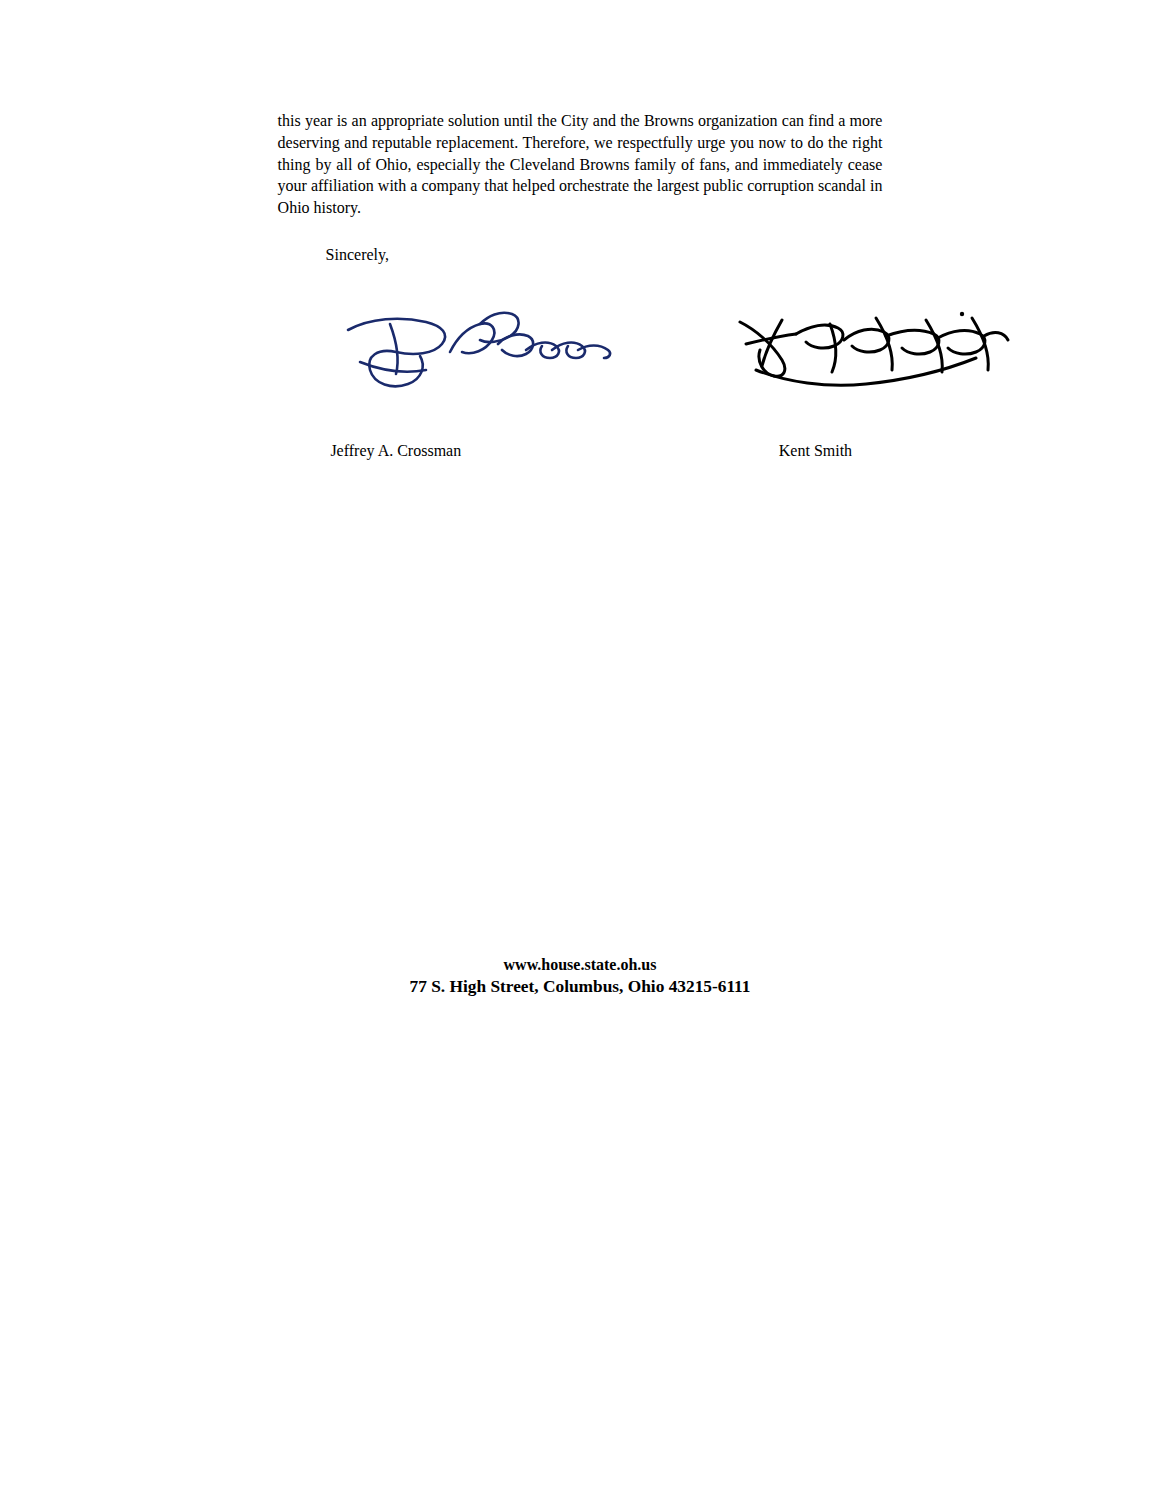this year is an appropriate solution until the City and the Browns organization can find a more deserving and reputable replacement. Therefore, we respectfully urge you now to do the right thing by all of Ohio, especially the Cleveland Browns family of fans, and immediately cease your affiliation with a company that helped orchestrate the largest public corruption scandal in Ohio history.
Sincerely,
Jeffrey A. Crossman
Kent Smith
www.house.state.oh.us
77 S. High Street, Columbus, Ohio 43215-6111